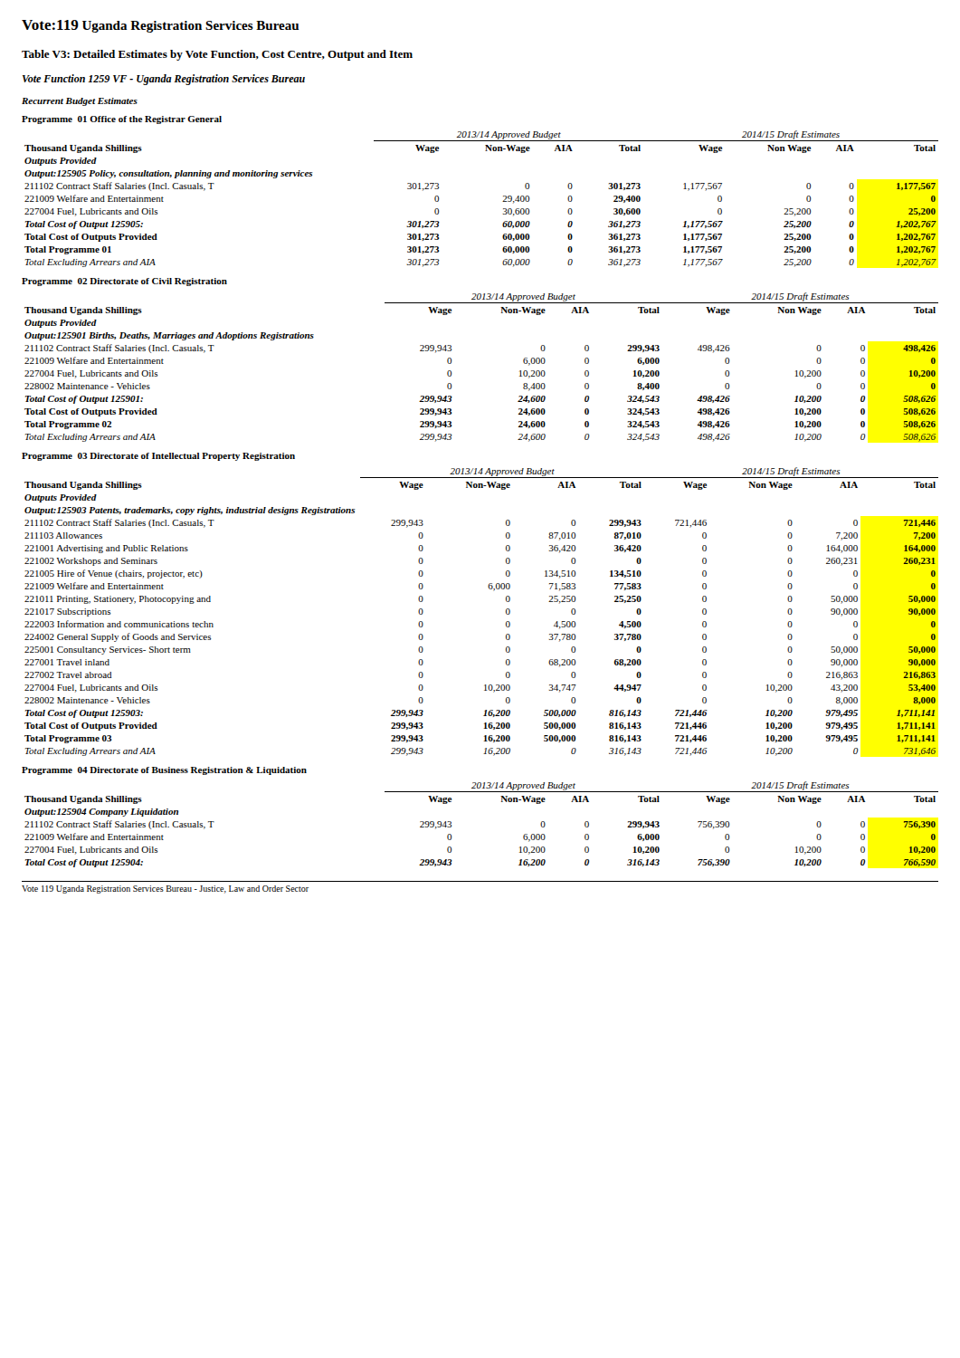Vote:119 Uganda Registration Services Bureau
Table V3: Detailed Estimates by Vote Function, Cost Centre, Output and Item
Vote Function 1259 VF - Uganda Registration Services Bureau
Recurrent Budget Estimates
Programme 01 Office of the Registrar General
| | 2013/14 Approved Budget | 2014/15 Draft Estimates |
| --- | --- | --- |
| Thousand Uganda Shillings | Wage | Non-Wage | AIA | Total | Wage | Non Wage | AIA | Total |
| Outputs Provided |
| Output:125905 Policy, consultation, planning and monitoring services |
| 211102 Contract Staff Salaries (Incl. Casuals, T | 301,273 | 0 | 0 | 301,273 | 1,177,567 | 0 | 0 | 1,177,567 |
| 221009 Welfare and Entertainment | 0 | 29,400 | 0 | 29,400 | 0 | 0 | 0 | 0 |
| 227004 Fuel, Lubricants and Oils | 0 | 30,600 | 0 | 30,600 | 0 | 25,200 | 0 | 25,200 |
| Total Cost of Output 125905: | 301,273 | 60,000 | 0 | 361,273 | 1,177,567 | 25,200 | 0 | 1,202,767 |
| Total Cost of Outputs Provided | 301,273 | 60,000 | 0 | 361,273 | 1,177,567 | 25,200 | 0 | 1,202,767 |
| Total Programme 01 | 301,273 | 60,000 | 0 | 361,273 | 1,177,567 | 25,200 | 0 | 1,202,767 |
| Total Excluding Arrears and AIA | 301,273 | 60,000 | 0 | 361,273 | 1,177,567 | 25,200 | 0 | 1,202,767 |
Programme 02 Directorate of Civil Registration
| | 2013/14 Approved Budget | 2014/15 Draft Estimates |
| --- | --- | --- |
| Thousand Uganda Shillings | Wage | Non-Wage | AIA | Total | Wage | Non Wage | AIA | Total |
| Outputs Provided |
| Output:125901 Births, Deaths, Marriages and Adoptions Registrations |
| 211102 Contract Staff Salaries (Incl. Casuals, T | 299,943 | 0 | 0 | 299,943 | 498,426 | 0 | 0 | 498,426 |
| 221009 Welfare and Entertainment | 0 | 6,000 | 0 | 6,000 | 0 | 0 | 0 | 0 |
| 227004 Fuel, Lubricants and Oils | 0 | 10,200 | 0 | 10,200 | 0 | 10,200 | 0 | 10,200 |
| 228002 Maintenance - Vehicles | 0 | 8,400 | 0 | 8,400 | 0 | 0 | 0 | 0 |
| Total Cost of Output 125901: | 299,943 | 24,600 | 0 | 324,543 | 498,426 | 10,200 | 0 | 508,626 |
| Total Cost of Outputs Provided | 299,943 | 24,600 | 0 | 324,543 | 498,426 | 10,200 | 0 | 508,626 |
| Total Programme 02 | 299,943 | 24,600 | 0 | 324,543 | 498,426 | 10,200 | 0 | 508,626 |
| Total Excluding Arrears and AIA | 299,943 | 24,600 | 0 | 324,543 | 498,426 | 10,200 | 0 | 508,626 |
Programme 03 Directorate of Intellectual Property Registration
| | 2013/14 Approved Budget | 2014/15 Draft Estimates |
| --- | --- | --- |
| Thousand Uganda Shillings | Wage | Non-Wage | AIA | Total | Wage | Non Wage | AIA | Total |
| Outputs Provided |
| Output:125903 Patents, trademarks, copy rights, industrial designs Registrations |
| 211102 Contract Staff Salaries (Incl. Casuals, T | 299,943 | 0 | 0 | 299,943 | 721,446 | 0 | 0 | 721,446 |
| 211103 Allowances | 0 | 0 | 87,010 | 87,010 | 0 | 0 | 7,200 | 7,200 |
| 221001 Advertising and Public Relations | 0 | 0 | 36,420 | 36,420 | 0 | 0 | 164,000 | 164,000 |
| 221002 Workshops and Seminars | 0 | 0 | 0 | 0 | 0 | 0 | 260,231 | 260,231 |
| 221005 Hire of Venue (chairs, projector, etc) | 0 | 0 | 134,510 | 134,510 | 0 | 0 | 0 | 0 |
| 221009 Welfare and Entertainment | 0 | 6,000 | 71,583 | 77,583 | 0 | 0 | 0 | 0 |
| 221011 Printing, Stationery, Photocopying and | 0 | 0 | 25,250 | 25,250 | 0 | 0 | 50,000 | 50,000 |
| 221017 Subscriptions | 0 | 0 | 0 | 0 | 0 | 0 | 90,000 | 90,000 |
| 222003 Information and communications techn | 0 | 0 | 4,500 | 4,500 | 0 | 0 | 0 | 0 |
| 224002 General Supply of Goods and Services | 0 | 0 | 37,780 | 37,780 | 0 | 0 | 0 | 0 |
| 225001 Consultancy Services- Short term | 0 | 0 | 0 | 0 | 0 | 0 | 50,000 | 50,000 |
| 227001 Travel inland | 0 | 0 | 68,200 | 68,200 | 0 | 0 | 90,000 | 90,000 |
| 227002 Travel abroad | 0 | 0 | 0 | 0 | 0 | 0 | 216,863 | 216,863 |
| 227004 Fuel, Lubricants and Oils | 0 | 10,200 | 34,747 | 44,947 | 0 | 10,200 | 43,200 | 53,400 |
| 228002 Maintenance - Vehicles | 0 | 0 | 0 | 0 | 0 | 0 | 8,000 | 8,000 |
| Total Cost of Output 125903: | 299,943 | 16,200 | 500,000 | 816,143 | 721,446 | 10,200 | 979,495 | 1,711,141 |
| Total Cost of Outputs Provided | 299,943 | 16,200 | 500,000 | 816,143 | 721,446 | 10,200 | 979,495 | 1,711,141 |
| Total Programme 03 | 299,943 | 16,200 | 500,000 | 816,143 | 721,446 | 10,200 | 979,495 | 1,711,141 |
| Total Excluding Arrears and AIA | 299,943 | 16,200 | 0 | 316,143 | 721,446 | 10,200 | 0 | 731,646 |
Programme 04 Directorate of Business Registration & Liquidation
| | 2013/14 Approved Budget | 2014/15 Draft Estimates |
| --- | --- | --- |
| Thousand Uganda Shillings | Wage | Non-Wage | AIA | Total | Wage | Non Wage | AIA | Total |
| Output:125904 Company Liquidation |
| 211102 Contract Staff Salaries (Incl. Casuals, T | 299,943 | 0 | 0 | 299,943 | 756,390 | 0 | 0 | 756,390 |
| 221009 Welfare and Entertainment | 0 | 6,000 | 0 | 6,000 | 0 | 0 | 0 | 0 |
| 227004 Fuel, Lubricants and Oils | 0 | 10,200 | 0 | 10,200 | 0 | 10,200 | 0 | 10,200 |
| Total Cost of Output 125904: | 299,943 | 16,200 | 0 | 316,143 | 756,390 | 10,200 | 0 | 766,590 |
Vote 119 Uganda Registration Services Bureau - Justice, Law and Order Sector